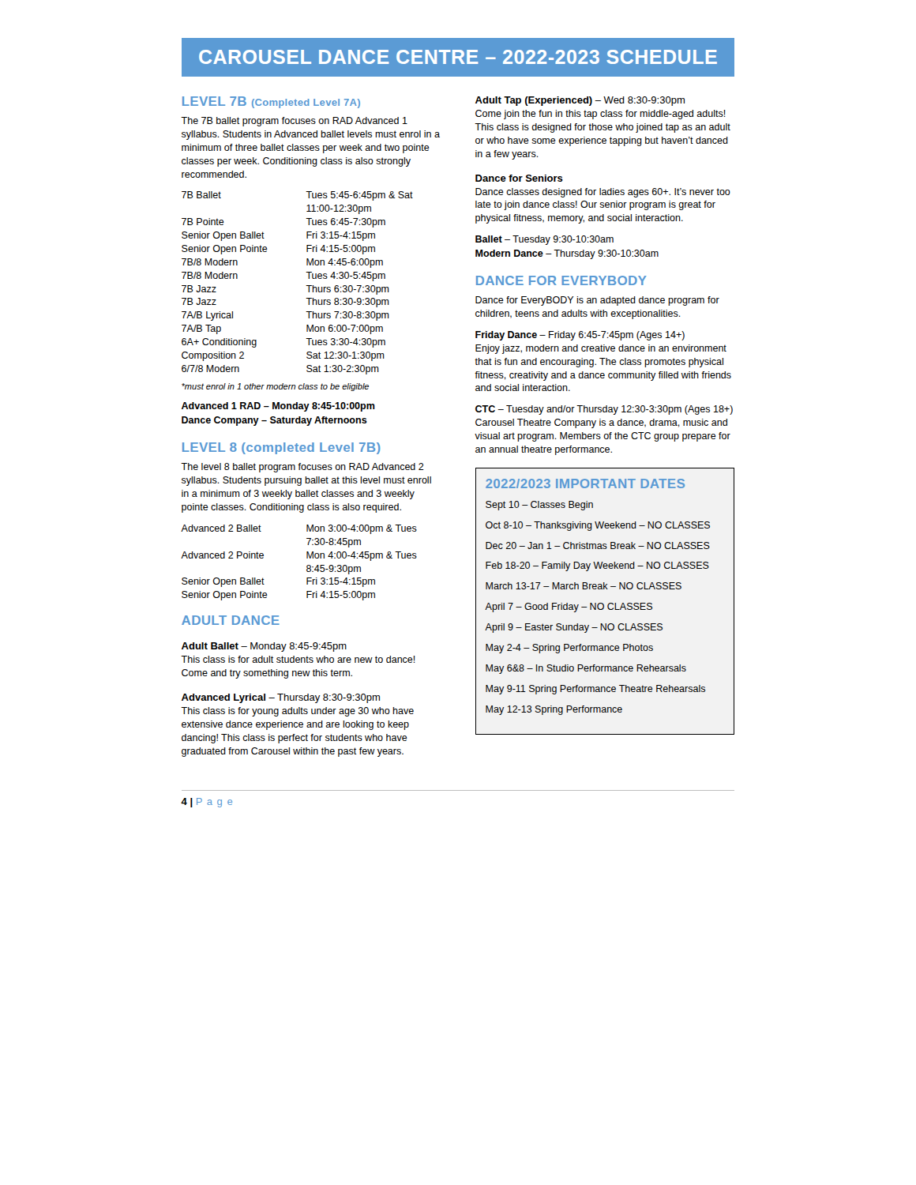CAROUSEL DANCE CENTRE – 2022-2023 SCHEDULE
LEVEL 7B (Completed Level 7A)
The 7B ballet program focuses on RAD Advanced 1 syllabus. Students in Advanced ballet levels must enrol in a minimum of three ballet classes per week and two pointe classes per week. Conditioning class is also strongly recommended.
| 7B Ballet | Tues 5:45-6:45pm & Sat 11:00-12:30pm |
| 7B Pointe | Tues 6:45-7:30pm |
| Senior Open Ballet | Fri 3:15-4:15pm |
| Senior Open Pointe | Fri 4:15-5:00pm |
| 7B/8 Modern | Mon 4:45-6:00pm |
| 7B/8 Modern | Tues 4:30-5:45pm |
| 7B Jazz | Thurs 6:30-7:30pm |
| 7B Jazz | Thurs 8:30-9:30pm |
| 7A/B Lyrical | Thurs 7:30-8:30pm |
| 7A/B Tap | Mon 6:00-7:00pm |
| 6A+ Conditioning | Tues 3:30-4:30pm |
| Composition 2 | Sat 12:30-1:30pm |
| 6/7/8 Modern | Sat 1:30-2:30pm |
*must enrol in 1 other modern class to be eligible
Advanced 1 RAD – Monday 8:45-10:00pm
Dance Company – Saturday Afternoons
LEVEL 8 (completed Level 7B)
The level 8 ballet program focuses on RAD Advanced 2 syllabus. Students pursuing ballet at this level must enroll in a minimum of 3 weekly ballet classes and 3 weekly pointe classes. Conditioning class is also required.
| Advanced 2 Ballet | Mon 3:00-4:00pm & Tues 7:30-8:45pm |
| Advanced 2 Pointe | Mon 4:00-4:45pm & Tues 8:45-9:30pm |
| Senior Open Ballet | Fri 3:15-4:15pm |
| Senior Open Pointe | Fri 4:15-5:00pm |
ADULT DANCE
Adult Ballet – Monday 8:45-9:45pm
This class is for adult students who are new to dance! Come and try something new this term.
Advanced Lyrical – Thursday 8:30-9:30pm
This class is for young adults under age 30 who have extensive dance experience and are looking to keep dancing! This class is perfect for students who have graduated from Carousel within the past few years.
Adult Tap (Experienced) – Wed 8:30-9:30pm
Come join the fun in this tap class for middle-aged adults! This class is designed for those who joined tap as an adult or who have some experience tapping but haven’t danced in a few years.
Dance for Seniors
Dance classes designed for ladies ages 60+. It’s never too late to join dance class! Our senior program is great for physical fitness, memory, and social interaction.
Ballet – Tuesday 9:30-10:30am
Modern Dance – Thursday 9:30-10:30am
DANCE FOR EVERYBODY
Dance for EveryBODY is an adapted dance program for children, teens and adults with exceptionalities.
Friday Dance – Friday 6:45-7:45pm (Ages 14+)
Enjoy jazz, modern and creative dance in an environment that is fun and encouraging. The class promotes physical fitness, creativity and a dance community filled with friends and social interaction.
CTC – Tuesday and/or Thursday 12:30-3:30pm (Ages 18+)
Carousel Theatre Company is a dance, drama, music and visual art program. Members of the CTC group prepare for an annual theatre performance.
2022/2023 IMPORTANT DATES
Sept 10 – Classes Begin
Oct 8-10 – Thanksgiving Weekend – NO CLASSES
Dec 20 – Jan 1 – Christmas Break – NO CLASSES
Feb 18-20 – Family Day Weekend – NO CLASSES
March 13-17 – March Break – NO CLASSES
April 7 – Good Friday – NO CLASSES
April 9 – Easter Sunday – NO CLASSES
May 2-4 – Spring Performance Photos
May 6&8 – In Studio Performance Rehearsals
May 9-11 Spring Performance Theatre Rehearsals
May 12-13 Spring Performance
4 | P a g e